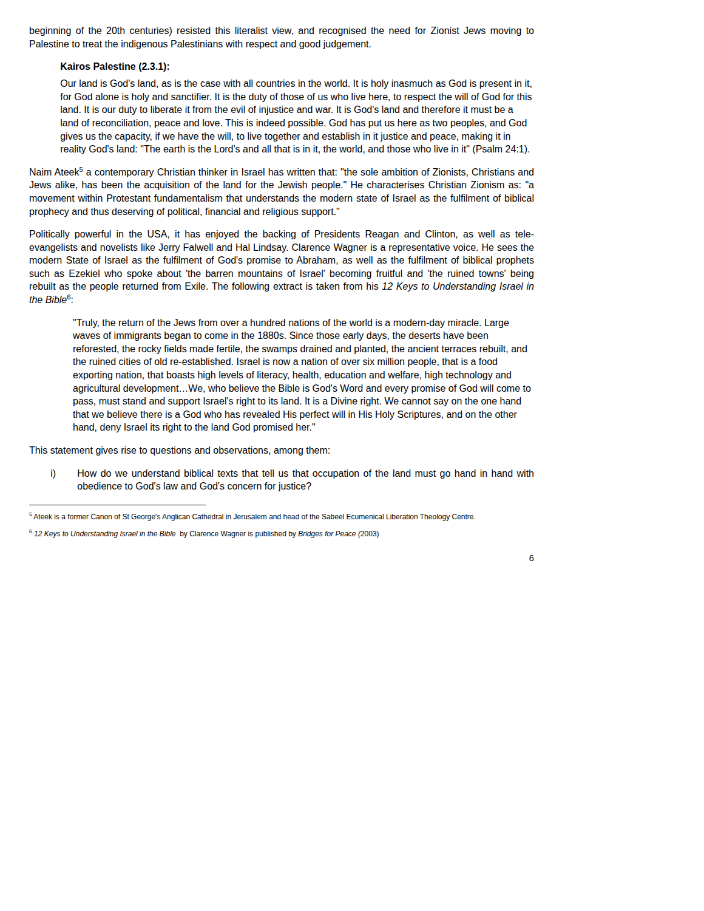beginning of the 20th centuries) resisted this literalist view, and recognised the need for Zionist Jews moving to Palestine to treat the indigenous Palestinians with respect and good judgement.
Kairos Palestine (2.3.1):
Our land is God's land, as is the case with all countries in the world. It is holy inasmuch as God is present in it, for God alone is holy and sanctifier. It is the duty of those of us who live here, to respect the will of God for this land. It is our duty to liberate it from the evil of injustice and war. It is God's land and therefore it must be a land of reconciliation, peace and love. This is indeed possible. God has put us here as two peoples, and God gives us the capacity, if we have the will, to live together and establish in it justice and peace, making it in reality God's land: "The earth is the Lord's and all that is in it, the world, and those who live in it" (Psalm 24:1).
Naim Ateek5 a contemporary Christian thinker in Israel has written that: "the sole ambition of Zionists, Christians and Jews alike, has been the acquisition of the land for the Jewish people." He characterises Christian Zionism as: "a movement within Protestant fundamentalism that understands the modern state of Israel as the fulfilment of biblical prophecy and thus deserving of political, financial and religious support."
Politically powerful in the USA, it has enjoyed the backing of Presidents Reagan and Clinton, as well as tele-evangelists and novelists like Jerry Falwell and Hal Lindsay. Clarence Wagner is a representative voice. He sees the modern State of Israel as the fulfilment of God's promise to Abraham, as well as the fulfilment of biblical prophets such as Ezekiel who spoke about 'the barren mountains of Israel' becoming fruitful and 'the ruined towns' being rebuilt as the people returned from Exile. The following extract is taken from his 12 Keys to Understanding Israel in the Bible6:
"Truly, the return of the Jews from over a hundred nations of the world is a modern-day miracle. Large waves of immigrants began to come in the 1880s. Since those early days, the deserts have been reforested, the rocky fields made fertile, the swamps drained and planted, the ancient terraces rebuilt, and the ruined cities of old re-established. Israel is now a nation of over six million people, that is a food exporting nation, that boasts high levels of literacy, health, education and welfare, high technology and agricultural development…We, who believe the Bible is God's Word and every promise of God will come to pass, must stand and support Israel's right to its land. It is a Divine right. We cannot say on the one hand that we believe there is a God who has revealed His perfect will in His Holy Scriptures, and on the other hand, deny Israel its right to the land God promised her."
This statement gives rise to questions and observations, among them:
i) How do we understand biblical texts that tell us that occupation of the land must go hand in hand with obedience to God's law and God's concern for justice?
5 Ateek is a former Canon of St George's Anglican Cathedral in Jerusalem and head of the Sabeel Ecumenical Liberation Theology Centre.
6 12 Keys to Understanding Israel in the Bible by Clarence Wagner is published by Bridges for Peace (2003)
6